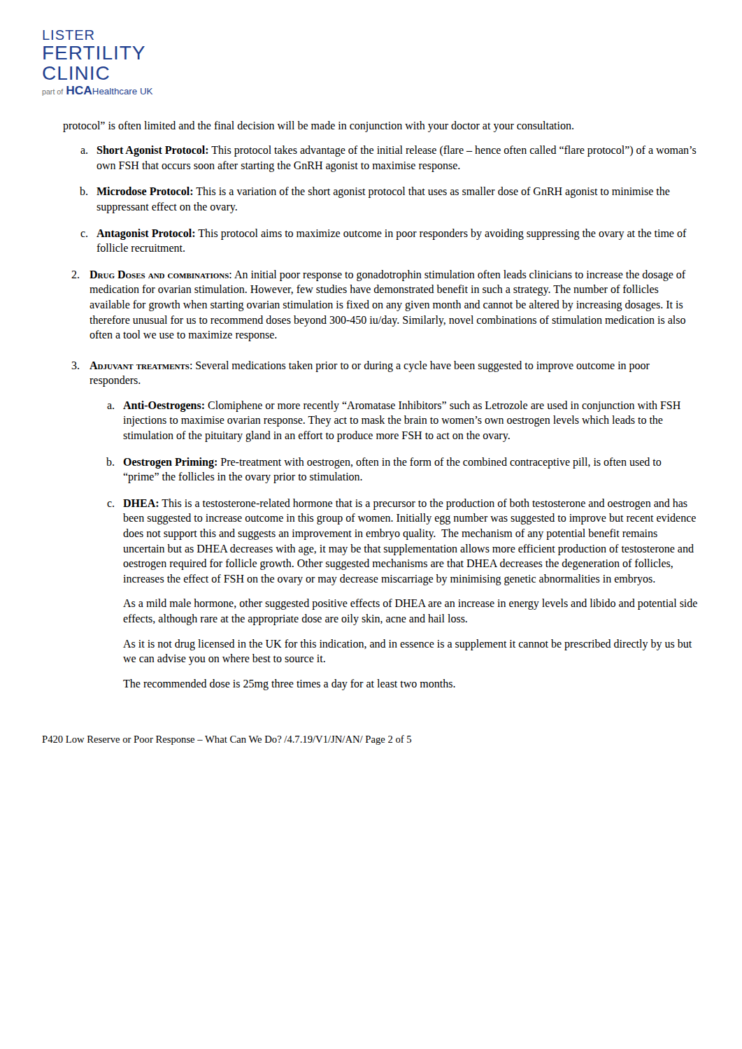LISTER
FERTILITY
CLINIC
part of HCA Healthcare UK
protocol” is often limited and the final decision will be made in conjunction with your doctor at your consultation.
Short Agonist Protocol: This protocol takes advantage of the initial release (flare – hence often called “flare protocol”) of a woman’s own FSH that occurs soon after starting the GnRH agonist to maximise response.
Microdose Protocol: This is a variation of the short agonist protocol that uses as smaller dose of GnRH agonist to minimise the suppressant effect on the ovary.
Antagonist Protocol: This protocol aims to maximize outcome in poor responders by avoiding suppressing the ovary at the time of follicle recruitment.
Drug Doses and combinations: An initial poor response to gonadotrophin stimulation often leads clinicians to increase the dosage of medication for ovarian stimulation. However, few studies have demonstrated benefit in such a strategy. The number of follicles available for growth when starting ovarian stimulation is fixed on any given month and cannot be altered by increasing dosages. It is therefore unusual for us to recommend doses beyond 300-450 iu/day. Similarly, novel combinations of stimulation medication is also often a tool we use to maximize response.
Adjuvant treatments: Several medications taken prior to or during a cycle have been suggested to improve outcome in poor responders.
Anti-Oestrogens: Clomiphene or more recently “Aromatase Inhibitors” such as Letrozole are used in conjunction with FSH injections to maximise ovarian response. They act to mask the brain to women’s own oestrogen levels which leads to the stimulation of the pituitary gland in an effort to produce more FSH to act on the ovary.
Oestrogen Priming: Pre-treatment with oestrogen, often in the form of the combined contraceptive pill, is often used to “prime” the follicles in the ovary prior to stimulation.
DHEA: This is a testosterone-related hormone that is a precursor to the production of both testosterone and oestrogen and has been suggested to increase outcome in this group of women. Initially egg number was suggested to improve but recent evidence does not support this and suggests an improvement in embryo quality. The mechanism of any potential benefit remains uncertain but as DHEA decreases with age, it may be that supplementation allows more efficient production of testosterone and oestrogen required for follicle growth. Other suggested mechanisms are that DHEA decreases the degeneration of follicles, increases the effect of FSH on the ovary or may decrease miscarriage by minimising genetic abnormalities in embryos.
As a mild male hormone, other suggested positive effects of DHEA are an increase in energy levels and libido and potential side effects, although rare at the appropriate dose are oily skin, acne and hail loss.
As it is not drug licensed in the UK for this indication, and in essence is a supplement it cannot be prescribed directly by us but we can advise you on where best to source it.
The recommended dose is 25mg three times a day for at least two months.
P420 Low Reserve or Poor Response – What Can We Do? /4.7.19/V1/JN/AN/ Page 2 of 5